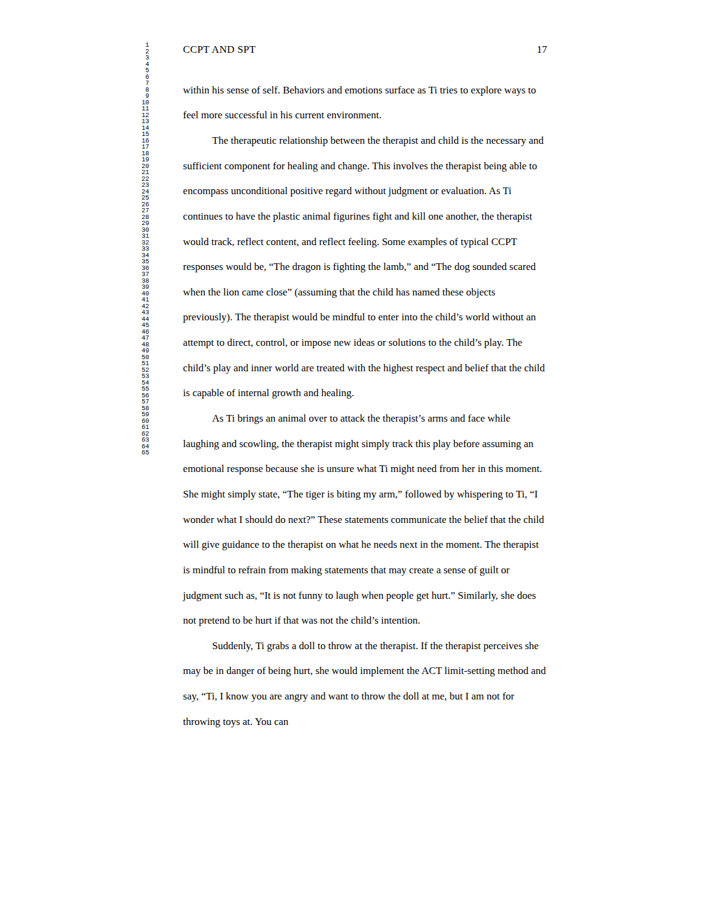1
2
3
4
5
6
7
8
9
10
11
12
13
14
15
16
17
18
19
20
21
22
23
24
25
26
27
28
29
30
31
32
33
34
35
36
37
38
39
40
41
42
43
44
45
46
47
48
49
50
51
52
53
54
55
56
57
58
59
60
61
62
63
64
65
CCPT AND SPT 17
within his sense of self. Behaviors and emotions surface as Ti tries to explore ways to feel more successful in his current environment.
The therapeutic relationship between the therapist and child is the necessary and sufficient component for healing and change. This involves the therapist being able to encompass unconditional positive regard without judgment or evaluation. As Ti continues to have the plastic animal figurines fight and kill one another, the therapist would track, reflect content, and reflect feeling. Some examples of typical CCPT responses would be, “The dragon is fighting the lamb,” and “The dog sounded scared when the lion came close” (assuming that the child has named these objects previously). The therapist would be mindful to enter into the child’s world without an attempt to direct, control, or impose new ideas or solutions to the child’s play. The child’s play and inner world are treated with the highest respect and belief that the child is capable of internal growth and healing.
As Ti brings an animal over to attack the therapist’s arms and face while laughing and scowling, the therapist might simply track this play before assuming an emotional response because she is unsure what Ti might need from her in this moment. She might simply state, “The tiger is biting my arm,” followed by whispering to Ti, “I wonder what I should do next?” These statements communicate the belief that the child will give guidance to the therapist on what he needs next in the moment. The therapist is mindful to refrain from making statements that may create a sense of guilt or judgment such as, “It is not funny to laugh when people get hurt.” Similarly, she does not pretend to be hurt if that was not the child’s intention.
Suddenly, Ti grabs a doll to throw at the therapist. If the therapist perceives she may be in danger of being hurt, she would implement the ACT limit-setting method and say, “Ti, I know you are angry and want to throw the doll at me, but I am not for throwing toys at. You can